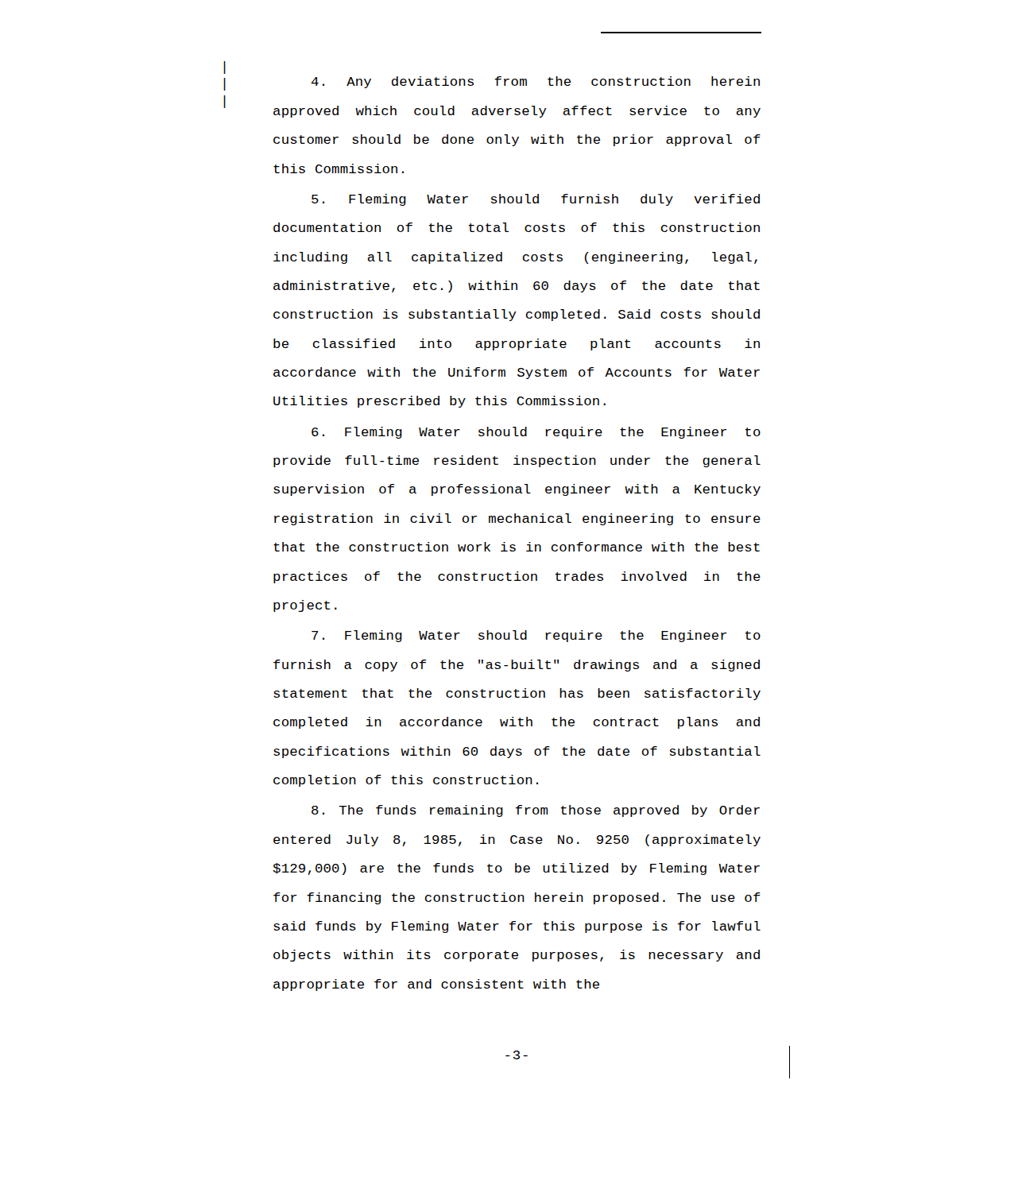∣ ∣ ∣
4. Any deviations from the construction herein approved which could adversely affect service to any customer should be done only with the prior approval of this Commission.
5. Fleming Water should furnish duly verified documentation of the total costs of this construction including all capitalized costs (engineering, legal, administrative, etc.) within 60 days of the date that construction is substantially completed. Said costs should be classified into appropriate plant accounts in accordance with the Uniform System of Accounts for Water Utilities prescribed by this Commission.
6. Fleming Water should require the Engineer to provide full-time resident inspection under the general supervision of a professional engineer with a Kentucky registration in civil or mechanical engineering to ensure that the construction work is in conformance with the best practices of the construction trades involved in the project.
7. Fleming Water should require the Engineer to furnish a copy of the "as-built" drawings and a signed statement that the construction has been satisfactorily completed in accordance with the contract plans and specifications within 60 days of the date of substantial completion of this construction.
8. The funds remaining from those approved by Order entered July 8, 1985, in Case No. 9250 (approximately $129,000) are the funds to be utilized by Fleming Water for financing the construction herein proposed. The use of said funds by Fleming Water for this purpose is for lawful objects within its corporate purposes, is necessary and appropriate for and consistent with the
-3-